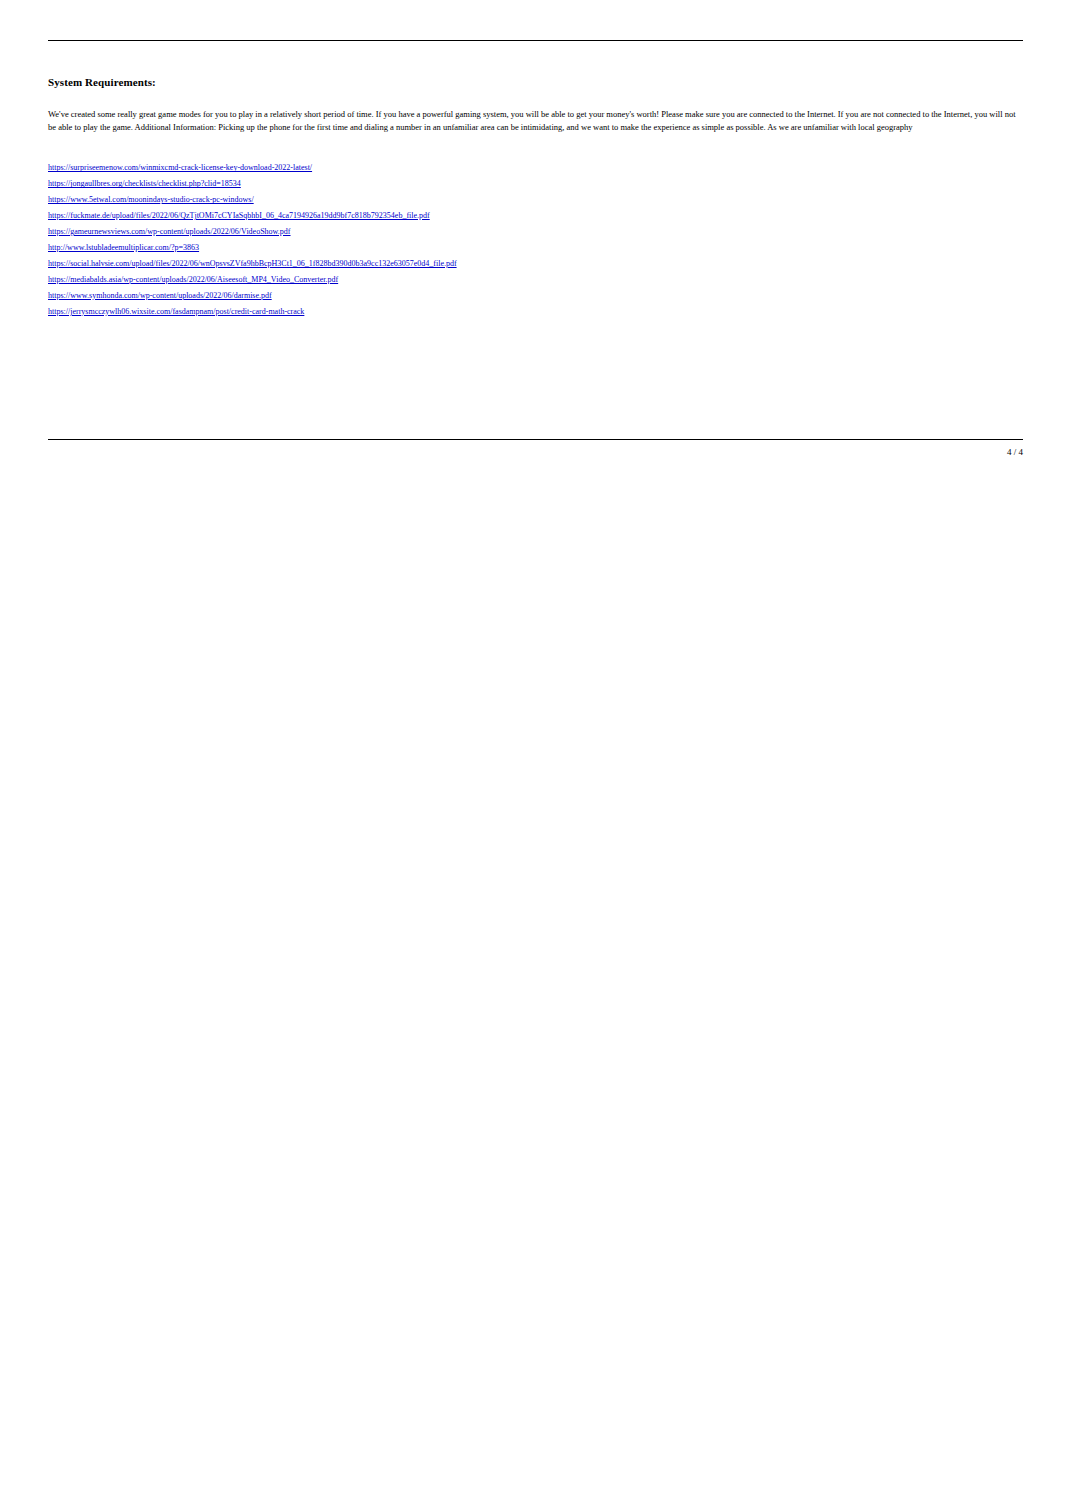System Requirements:
We've created some really great game modes for you to play in a relatively short period of time. If you have a powerful gaming system, you will be able to get your money's worth! Please make sure you are connected to the Internet. If you are not connected to the Internet, you will not be able to play the game. Additional Information: Picking up the phone for the first time and dialing a number in an unfamiliar area can be intimidating, and we want to make the experience as simple as possible. As we are unfamiliar with local geography
https://surpriseemenow.com/winmixcmd-crack-license-key-download-2022-latest/
https://jongaullbres.org/checklists/checklist.php?clid=18534
https://www.5etwal.com/moonindays-studio-crack-pc-windows/
https://fuckmate.de/upload/files/2022/06/QzTjtOMi7cCYIaSqbhbI_06_4ca7194926a19dd9bf7c818b792354eb_file.pdf
https://gameurnewsviews.com/wp-content/uploads/2022/06/VideoShow.pdf
http://www.lstubladeemultiplicar.com/?p=3863
https://social.halvsie.com/upload/files/2022/06/wnOpsvsZVfa9hbBcpH3Ct1_06_1f828bd390d0b3a9cc132e63057e0d4_file.pdf
https://mediabalds.asia/wp-content/uploads/2022/06/Aiseesoft_MP4_Video_Converter.pdf
https://www.symhonda.com/wp-content/uploads/2022/06/darmise.pdf
https://jerrysmcczywlh06.wixsite.com/fasdampnam/post/credit-card-math-crack
4 / 4